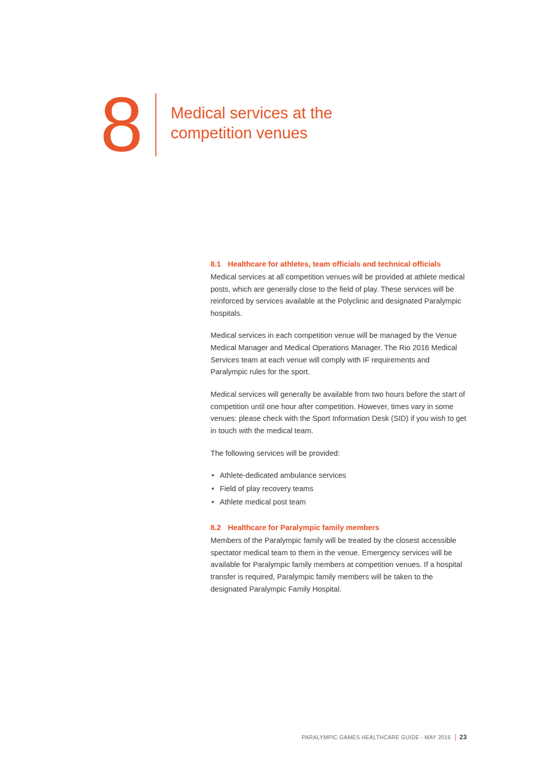8
Medical services at the
competition venues
8.1 Healthcare for athletes, team officials and technical officials
Medical services at all competition venues will be provided at athlete medical posts, which are generally close to the field of play. These services will be reinforced by services available at the Polyclinic and designated Paralympic hospitals.
Medical services in each competition venue will be managed by the Venue Medical Manager and Medical Operations Manager. The Rio 2016 Medical Services team at each venue will comply with IF requirements and Paralympic rules for the sport.
Medical services will generally be available from two hours before the start of competition until one hour after competition. However, times vary in some venues: please check with the Sport Information Desk (SID) if you wish to get in touch with the medical team.
The following services will be provided:
Athlete-dedicated ambulance services
Field of play recovery teams
Athlete medical post team
8.2 Healthcare for Paralympic family members
Members of the Paralympic family will be treated by the closest accessible spectator medical team to them in the venue. Emergency services will be available for Paralympic family members at competition venues. If a hospital transfer is required, Paralympic family members will be taken to the designated Paralympic Family Hospital.
PARALYMPIC GAMES HEALTHCARE GUIDE - MAY 2016 23